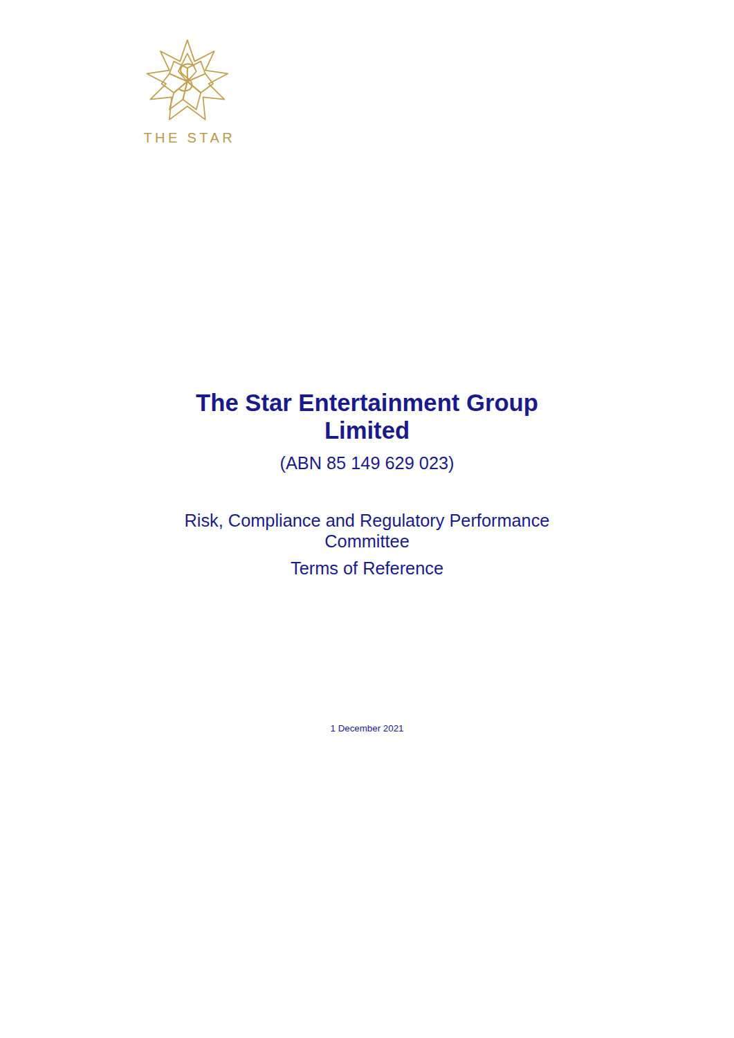THE STAR
The Star Entertainment Group
Limited
(ABN 85 149 629 023)
Risk, Compliance and Regulatory Performance
Committee
Terms of Reference
1 December 2021